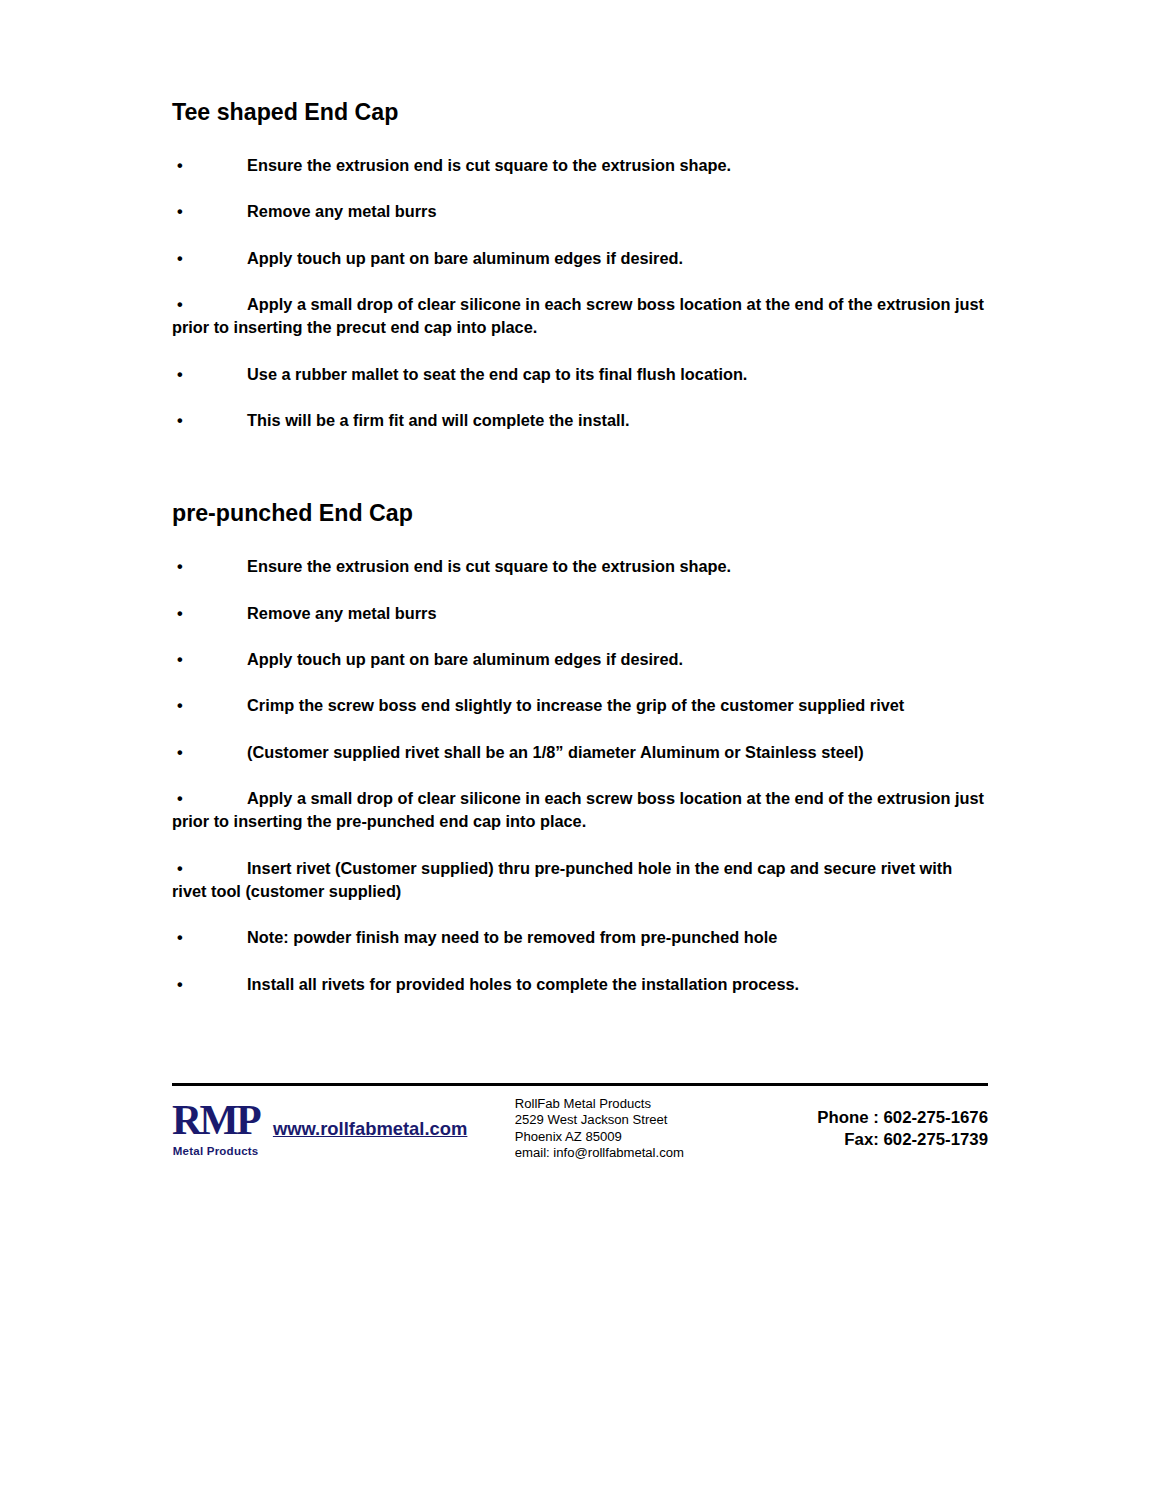Tee shaped End Cap
Ensure the extrusion end is cut square to the extrusion shape.
Remove any metal burrs
Apply touch up pant on bare aluminum edges if desired.
Apply a small drop of clear silicone in each screw boss location at the end of the extrusion just prior to inserting the precut end cap into place.
Use a rubber mallet to seat the end cap to its final flush location.
This will be a firm fit and will complete the install.
pre-punched End Cap
Ensure the extrusion end is cut square to the extrusion shape.
Remove any metal burrs
Apply touch up pant on bare aluminum edges if desired.
Crimp the screw boss end slightly to increase the grip of the customer supplied rivet
(Customer supplied rivet shall be an 1/8” diameter Aluminum or Stainless steel)
Apply a small drop of clear silicone in each screw boss location at the end of the extrusion just prior to inserting the pre-punched end cap into place.
Insert rivet (Customer supplied) thru pre-punched hole in the end cap and secure rivet with rivet tool (customer supplied)
Note: powder finish may need to be removed from pre-punched hole
Install all rivets for provided holes to complete the installation process.
| RM P Metal Products www.rollfabmetal.com | RollFab Metal Products 2529 West Jackson Street Phoenix AZ 85009 email: info@rollfabmetal.com | Phone : 602-275-1676 Fax: 602-275-1739 |